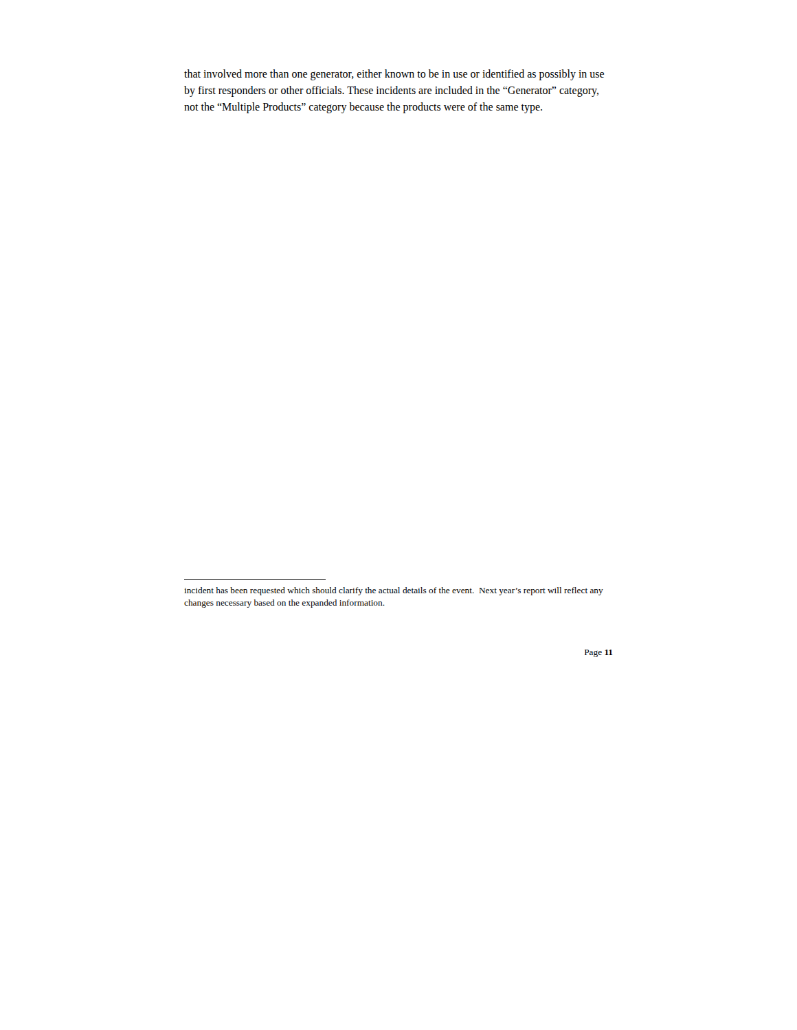that involved more than one generator, either known to be in use or identified as possibly in use by first responders or other officials. These incidents are included in the “Generator” category, not the “Multiple Products” category because the products were of the same type.
incident has been requested which should clarify the actual details of the event. Next year’s report will reflect any changes necessary based on the expanded information.
Page 11